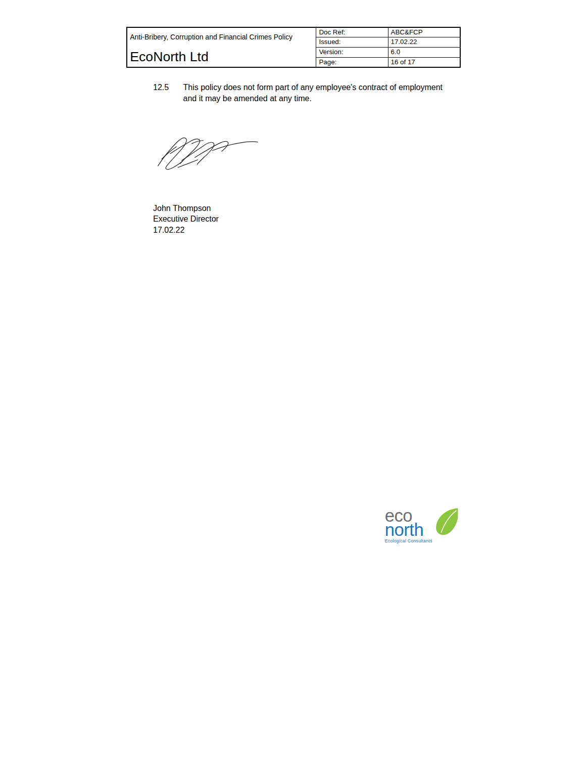| Anti-Bribery, Corruption and Financial Crimes Policy | Doc Ref: | ABC&FCP |
| Issued: | 17.02.22 |
| EcoNorth Ltd | Version: | 6.0 |
| Page: | 16 of 17 |
12.5 This policy does not form part of any employee's contract of employment and it may be amended at any time.
John Thompson
Executive Director
17.02.22
eco north Ecological Consultants